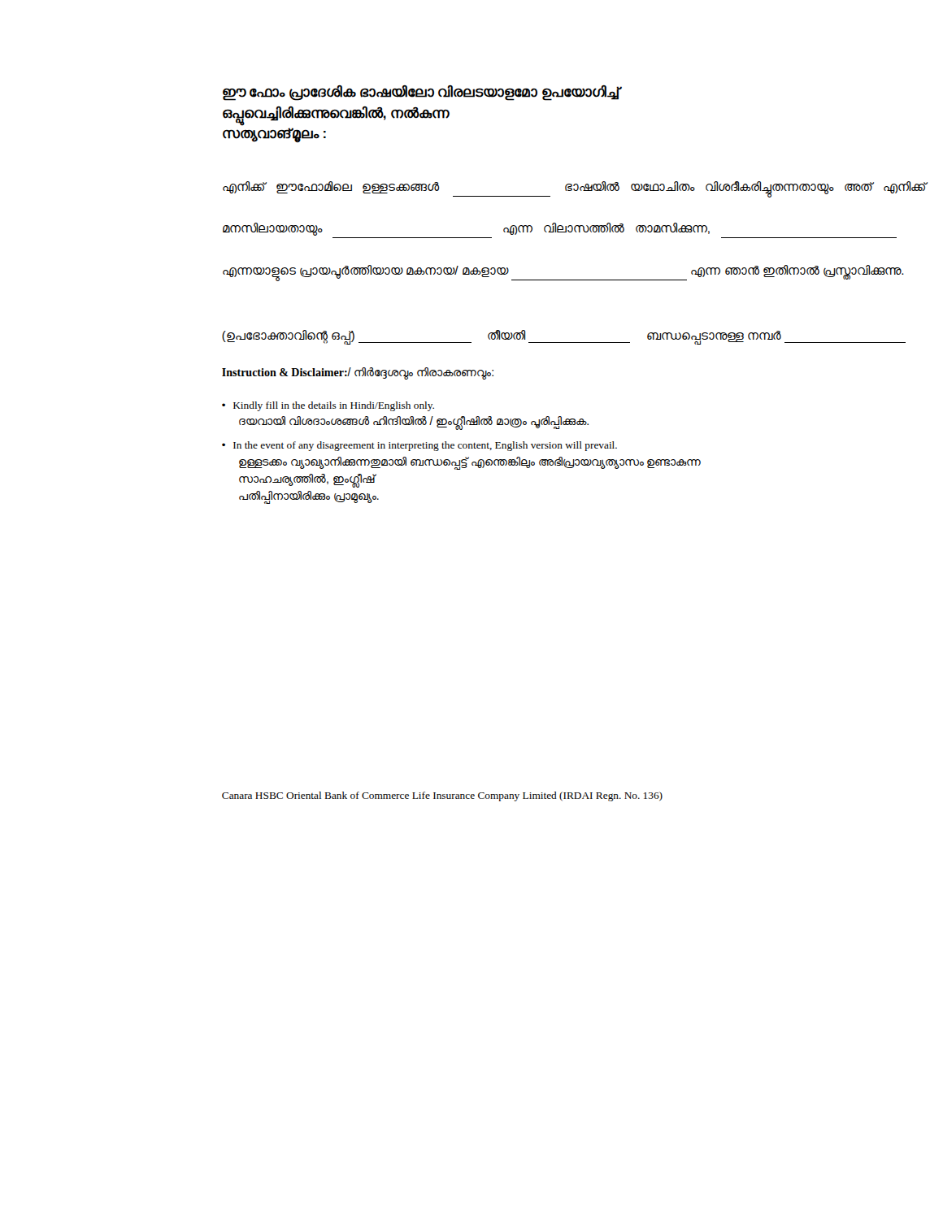ഈ ഫോം പ്രാദേശിക ഭാഷയിലോ വിരലടയാളമോ ഉപയോഗിച്ച് ഒപ്പുവെച്ചിരിക്കുന്നുവെങ്കിൽ, നൽകുന്ന
സത്യവാങ്‌മൂലം :
എനിക്ക് ഈഫോമിലെ ഉള്ളടക്കങ്ങൾ ഭാഷയിൽ യഥോചിതം വിശദീകരിച്ചുതന്നതായും അത് എനിക്ക്
മനസിലായതായും എന്ന വിലാസത്തിൽ താമസിക്കുന്ന,
എന്നയാളുടെ പ്രായപൂർത്തിയായ മകനായ/ മകളായ എന്ന ഞാൻ ഇതിനാൽ പ്രസ്താവിക്കുന്നു.
(ഉപഭോക്താവിന്റെ ഒപ്പ്) തീയതി ബന്ധപ്പെടാനുള്ള നമ്പർ
Instruction & Disclaimer:/ നിർദ്ദേശവും നിരാകരണവും:
Kindly fill in the details in Hindi/English only. ദയവായി വിശദാംശങ്ങൾ ഹിന്ദിയിൽ / ഇംഗ്ലീഷിൽ മാത്രം പൂരിപ്പിക്കുക.
In the event of any disagreement in interpreting the content, English version will prevail. ഉള്ളടക്കം വ്യാഖ്യാനിക്കുന്നതുമായി ബന്ധപ്പെട്ട് എന്തെങ്കിലും അഭിപ്രായവ്യത്യാസം ഉണ്ടാകുന്ന സാഹചര്യത്തിൽ, ഇംഗ്ലീഷ്
പതിപ്പിനായിരിക്കും പ്രാമുഖ്യം.
Canara HSBC Oriental Bank of Commerce Life Insurance Company Limited (IRDAI Regn. No. 136)